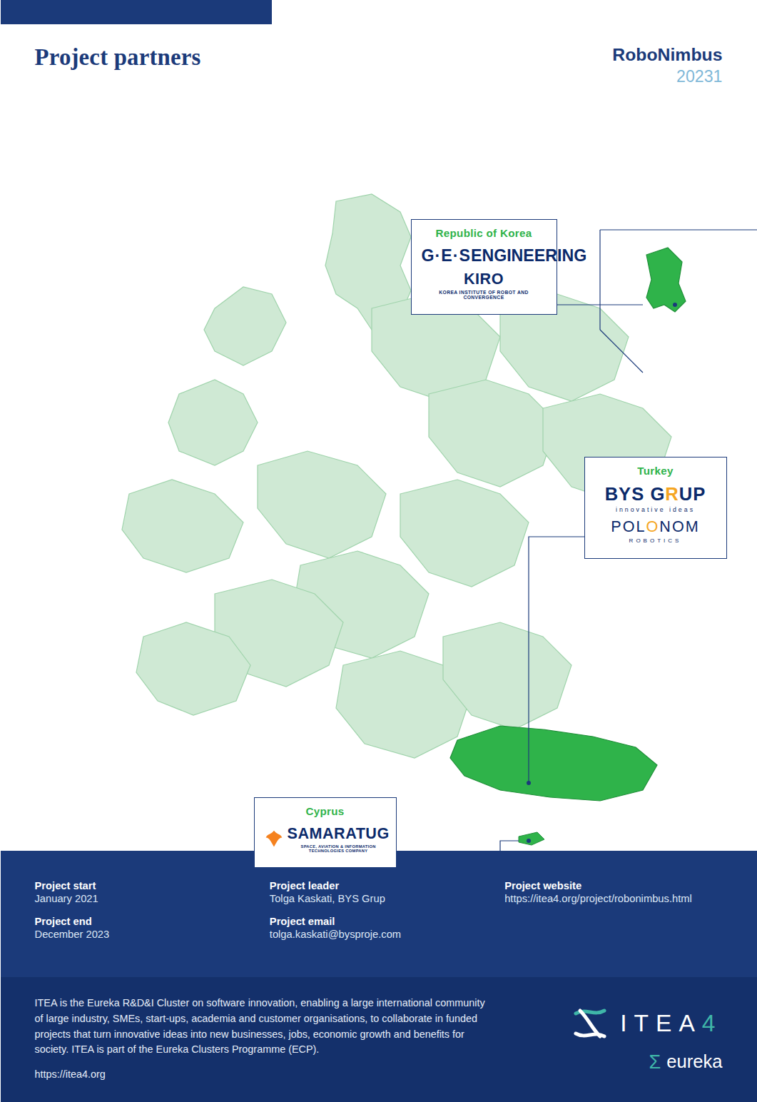Project partners
RoboNimbus 20231
Map showing project partners in the Republic of Korea, Turkey and Cyprus A stylised map of Europe with Turkey and Cyprus highlighted, plus an inset of the Republic of Korea. Partner logo boxes are connected to each country.
Republic of Korea
G·E·SENGINEERING
KIRO KOREA INSTITUTE OF ROBOT AND CONVERGENCE
Turkey
BYS GRUP innovative ideas
POLONOM ROBOTICS
Cyprus
SAMARATUG SPACE, AVIATION & INFORMATION TECHNOLOGIES COMPANY
Project start
January 2021
Project end
December 2023
Project leader
Tolga Kaskati, BYS Grup
Project email
tolga.kaskati@bysproje.com
Project website
https://itea4.org/project/robonimbus.html
ITEA is the Eureka R&D&I Cluster on software innovation, enabling a large international community of large industry, SMEs, start-ups, academia and customer organisations, to collaborate in funded projects that turn innovative ideas into new businesses, jobs, economic growth and benefits for society. ITEA is part of the Eureka Clusters Programme (ECP).
https://itea4.org
ITEA4
Σeureka